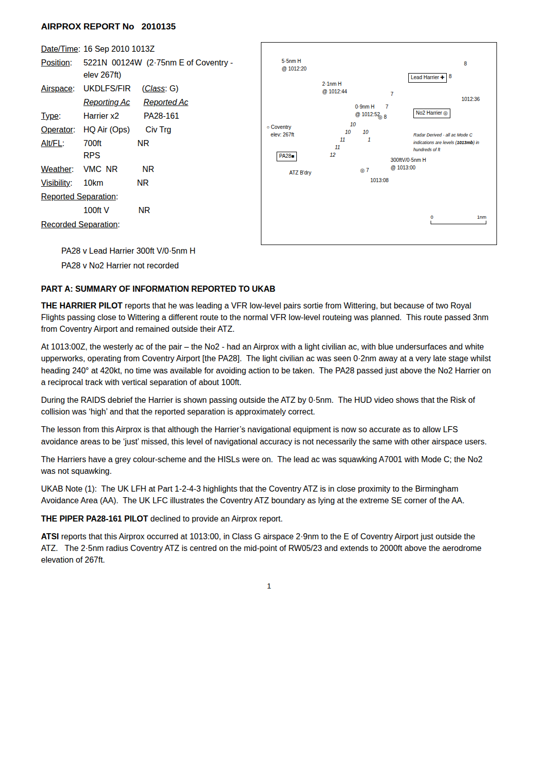AIRPROX REPORT No 2010135
| Date/Time : | 16 Sep 2010 1013Z |
| Position : | 5221N 00124W (2·75nm E of Coventry - elev 267ft) |
| Airspace : | UKDLFS/FIR ( Class : G) |
| | Reporting Ac Reported Ac |
| Type : | Harrier x2 PA28-161 |
| Operator : | HQ Air (Ops) Civ Trg |
| Alt/FL : | 700ft NR RPS |
| Weather : | VMC NR NR |
| Visibility : | 10km NR |
| Reported Separation : |
| | 100ft V NR |
| Recorded Separation : |
5·5nm H
@ 1012:20
2·1nm H
@ 1012:44
0·9nm H
@ 1012:52
Lead Harrier ✚
No2 Harrier ◎
1012:36
Radar Derived - all ac Mode C
indications are levels (1013mb) in
hundreds of ft
○ Coventry
elev: 267ft
PA28■
ATZ B'dry
300ftV/0·5nm H
@ 1013:00
1013:08
10
10
11
11
12
10
1
◎ 8
7
7
8
8
◎ 7
01nm
PA28 v Lead Harrier 300ft V/0·5nm H
PA28 v No2 Harrier not recorded
PART A: SUMMARY OF INFORMATION REPORTED TO UKAB
THE HARRIER PILOT reports that he was leading a VFR low-level pairs sortie from Wittering, but because of two Royal Flights passing close to Wittering a different route to the normal VFR low-level routeing was planned. This route passed 3nm from Coventry Airport and remained outside their ATZ.
At 1013:00Z, the westerly ac of the pair – the No2 - had an Airprox with a light civilian ac, with blue undersurfaces and white upperworks, operating from Coventry Airport [the PA28]. The light civilian ac was seen 0·2nm away at a very late stage whilst heading 240° at 420kt, no time was available for avoiding action to be taken. The PA28 passed just above the No2 Harrier on a reciprocal track with vertical separation of about 100ft.
During the RAIDS debrief the Harrier is shown passing outside the ATZ by 0·5nm. The HUD video shows that the Risk of collision was ‘high’ and that the reported separation is approximately correct.
The lesson from this Airprox is that although the Harrier’s navigational equipment is now so accurate as to allow LFS avoidance areas to be ‘just’ missed, this level of navigational accuracy is not necessarily the same with other airspace users.
The Harriers have a grey colour-scheme and the HISLs were on. The lead ac was squawking A7001 with Mode C; the No2 was not squawking.
UKAB Note (1): The UK LFH at Part 1-2-4-3 highlights that the Coventry ATZ is in close proximity to the Birmingham Avoidance Area (AA). The UK LFC illustrates the Coventry ATZ boundary as lying at the extreme SE corner of the AA.
THE PIPER PA28-161 PILOT declined to provide an Airprox report.
ATSI reports that this Airprox occurred at 1013:00, in Class G airspace 2·9nm to the E of Coventry Airport just outside the ATZ. The 2·5nm radius Coventry ATZ is centred on the mid-point of RW05/23 and extends to 2000ft above the aerodrome elevation of 267ft.
1